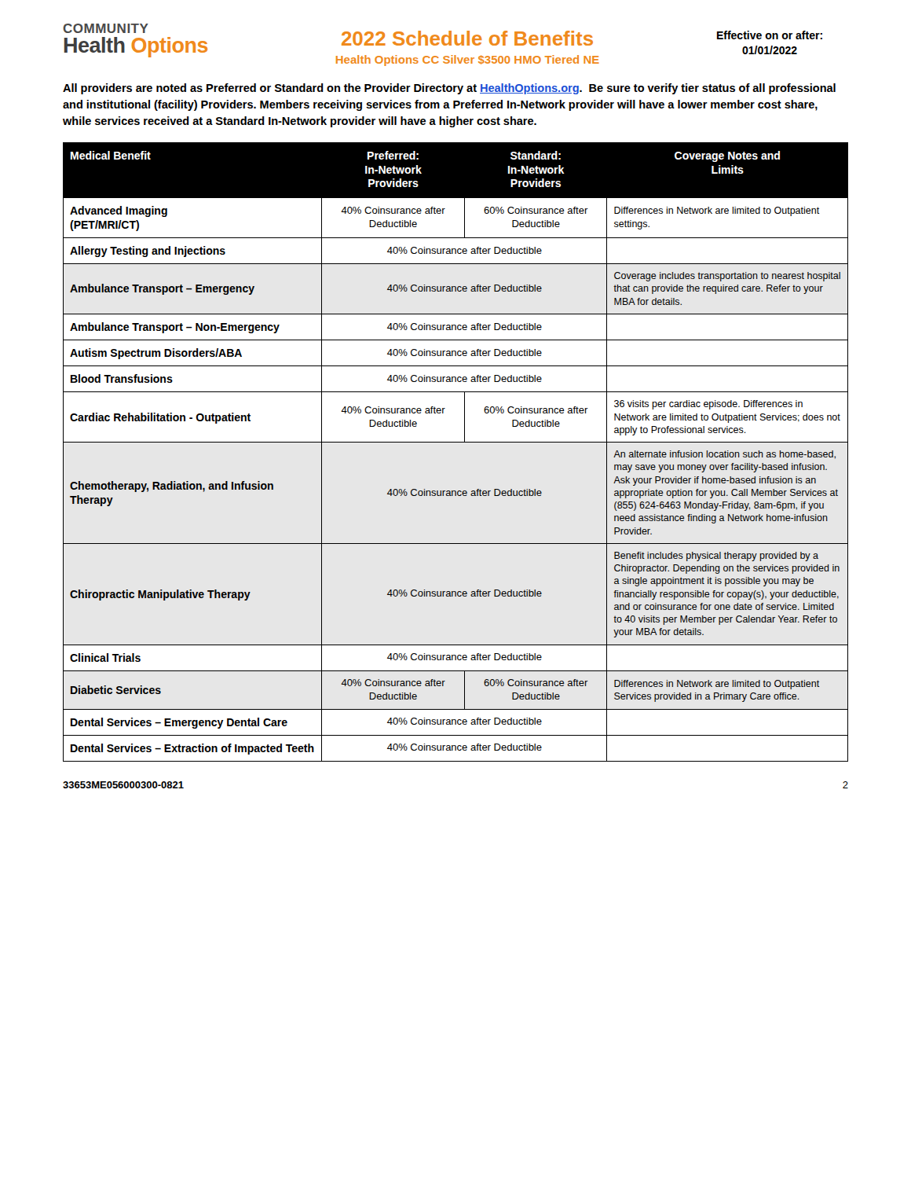COMMUNITY
Health Options
2022 Schedule of Benefits
Health Options CC Silver $3500 HMO Tiered NE
Effective on or after:
01/01/2022
All providers are noted as Preferred or Standard on the Provider Directory at HealthOptions.org. Be sure to verify tier status of all professional and institutional (facility) Providers. Members receiving services from a Preferred In-Network provider will have a lower member cost share, while services received at a Standard In-Network provider will have a higher cost share.
| Medical Benefit | Preferred: In-Network Providers | Standard: In-Network Providers | Coverage Notes and Limits |
| --- | --- | --- | --- |
| Advanced Imaging (PET/MRI/CT) | 40% Coinsurance after Deductible | 60% Coinsurance after Deductible | Differences in Network are limited to Outpatient settings. |
| Allergy Testing and Injections | 40% Coinsurance after Deductible | |
| Ambulance Transport – Emergency | 40% Coinsurance after Deductible | Coverage includes transportation to nearest hospital that can provide the required care. Refer to your MBA for details. |
| Ambulance Transport – Non-Emergency | 40% Coinsurance after Deductible | |
| Autism Spectrum Disorders/ABA | 40% Coinsurance after Deductible | |
| Blood Transfusions | 40% Coinsurance after Deductible | |
| Cardiac Rehabilitation - Outpatient | 40% Coinsurance after Deductible | 60% Coinsurance after Deductible | 36 visits per cardiac episode. Differences in Network are limited to Outpatient Services; does not apply to Professional services. |
| Chemotherapy, Radiation, and Infusion Therapy | 40% Coinsurance after Deductible | An alternate infusion location such as home-based, may save you money over facility-based infusion. Ask your Provider if home-based infusion is an appropriate option for you. Call Member Services at (855) 624-6463 Monday-Friday, 8am-6pm, if you need assistance finding a Network home-infusion Provider. |
| Chiropractic Manipulative Therapy | 40% Coinsurance after Deductible | Benefit includes physical therapy provided by a Chiropractor. Depending on the services provided in a single appointment it is possible you may be financially responsible for copay(s), your deductible, and or coinsurance for one date of service. Limited to 40 visits per Member per Calendar Year. Refer to your MBA for details. |
| Clinical Trials | 40% Coinsurance after Deductible | |
| Diabetic Services | 40% Coinsurance after Deductible | 60% Coinsurance after Deductible | Differences in Network are limited to Outpatient Services provided in a Primary Care office. |
| Dental Services – Emergency Dental Care | 40% Coinsurance after Deductible | |
| Dental Services – Extraction of Impacted Teeth | 40% Coinsurance after Deductible | |
33653ME056000300-0821
2